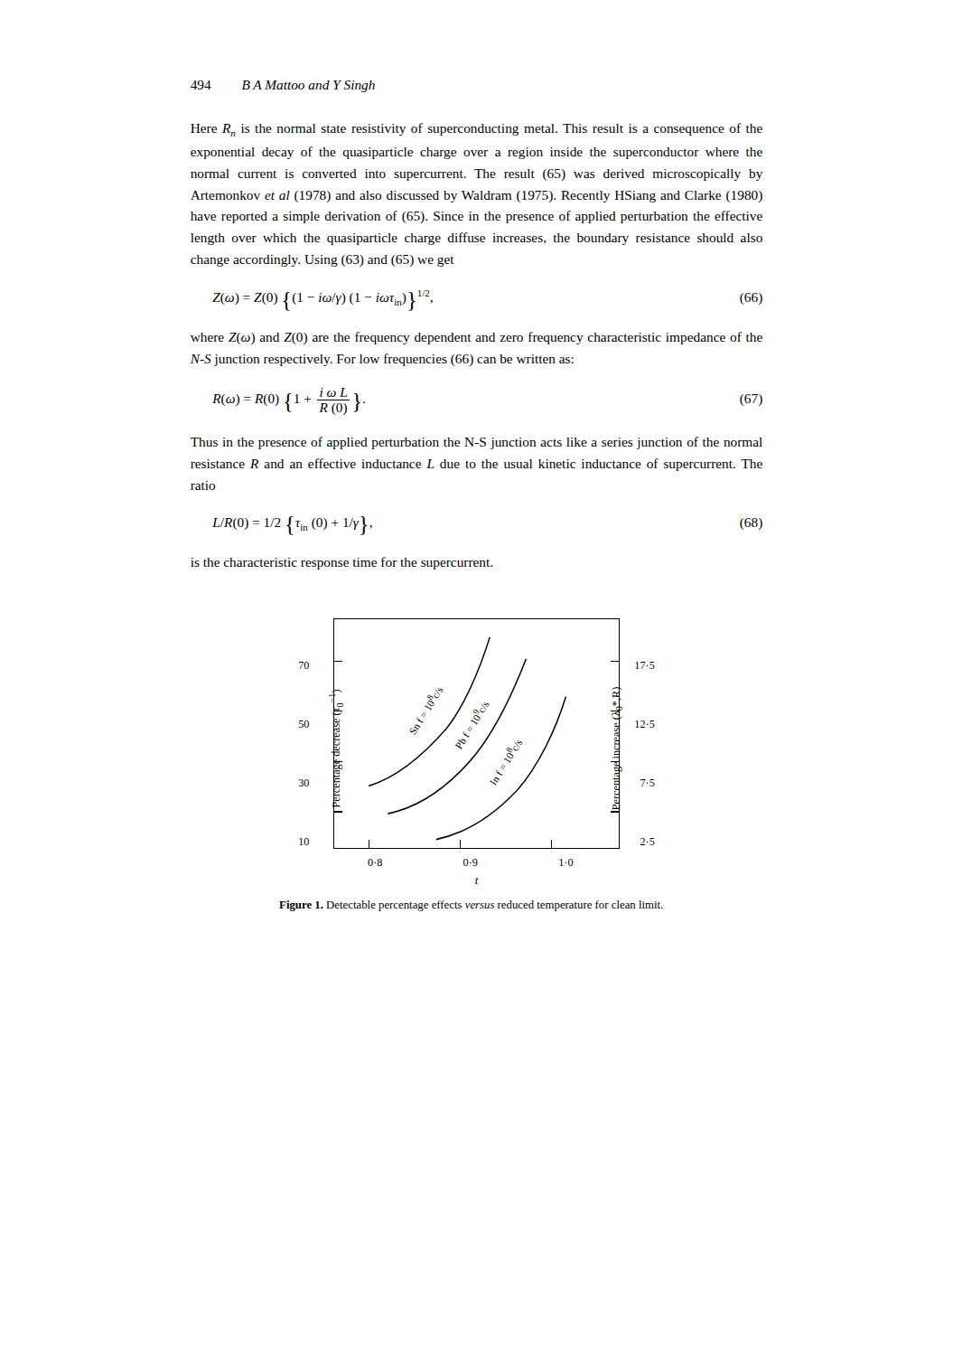494 B A Mattoo and Y Singh
Here Rn is the normal state resistivity of superconducting metal. This result is a consequence of the exponential decay of the quasiparticle charge over a region inside the superconductor where the normal current is converted into supercurrent. The result (65) was derived microscopically by Artemonkov et al (1978) and also discussed by Waldram (1975). Recently HSiang and Clarke (1980) have reported a simple derivation of (65). Since in the presence of applied perturbation the effective length over which the quasiparticle charge diffuse increases, the boundary resistance should also change accordingly. Using (63) and (65) we get
Z(ω) = Z(0) {(1 − iω/γ) (1 − iωτ in)}1/2, (66)
where Z(ω) and Z(0) are the frequency dependent and zero frequency characteristic impedance of the N-S junction respectively. For low frequencies (66) can be written as:
R(ω) = R(0) {1 + i ω L R (0)}. (67)
Thus in the presence of applied perturbation the N-S junction acts like a series junction of the normal resistance R and an effective inductance L due to the usual kinetic inductance of supercurrent. The ratio
L/R(0) = 1/2 {τin (0) + 1/γ}, (68)
is the characteristic response time for the supercurrent.
Percentage decrease (τ0−1)
Percentage increase (λ0*,R)
Sn f = 108c/s
Pb f = 109c/s
In f = 108c/s
70
50
30
10
17·5
12·5
7·5
2·5
0·8
0·9
1·0
t
Figure 1. Detectable percentage effects versus reduced temperature for clean limit.